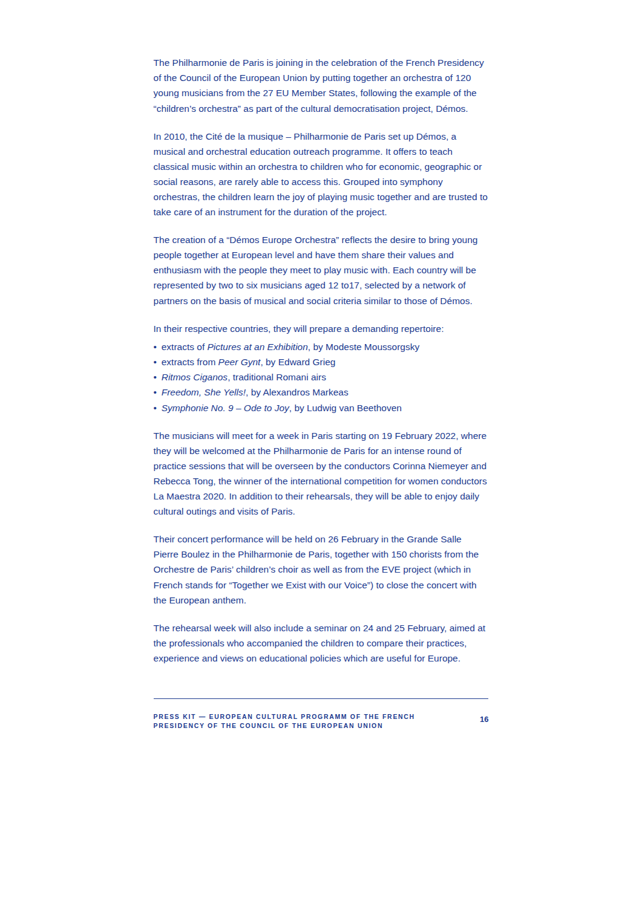The Philharmonie de Paris is joining in the celebration of the French Presidency of the Council of the European Union by putting together an orchestra of 120 young musicians from the 27 EU Member States, following the example of the “children’s orchestra” as part of the cultural democratisation project, Démos.
In 2010, the Cité de la musique – Philharmonie de Paris set up Démos, a musical and orchestral education outreach programme. It offers to teach classical music within an orchestra to children who for economic, geographic or social reasons, are rarely able to access this. Grouped into symphony orchestras, the children learn the joy of playing music together and are trusted to take care of an instrument for the duration of the project.
The creation of a “Démos Europe Orchestra” reflects the desire to bring young people together at European level and have them share their values and enthusiasm with the people they meet to play music with. Each country will be represented by two to six musicians aged 12 to17, selected by a network of partners on the basis of musical and social criteria similar to those of Démos.
In their respective countries, they will prepare a demanding repertoire:
extracts of Pictures at an Exhibition, by Modeste Moussorgsky
extracts from Peer Gynt, by Edward Grieg
Ritmos Ciganos, traditional Romani airs
Freedom, She Yells!, by Alexandros Markeas
Symphonie No. 9 – Ode to Joy, by Ludwig van Beethoven
The musicians will meet for a week in Paris starting on 19 February 2022, where they will be welcomed at the Philharmonie de Paris for an intense round of practice sessions that will be overseen by the conductors Corinna Niemeyer and Rebecca Tong, the winner of the international competition for women conductors La Maestra 2020. In addition to their rehearsals, they will be able to enjoy daily cultural outings and visits of Paris.
Their concert performance will be held on 26 February in the Grande Salle Pierre Boulez in the Philharmonie de Paris, together with 150 chorists from the Orchestre de Paris’ children’s choir as well as from the EVE project (which in French stands for “Together we Exist with our Voice”) to close the concert with the European anthem.
The rehearsal week will also include a seminar on 24 and 25 February, aimed at the professionals who accompanied the children to compare their practices, experience and views on educational policies which are useful for Europe.
Press Kit — European Cultural Programm of the French Presidency of the Council of the European Union
16